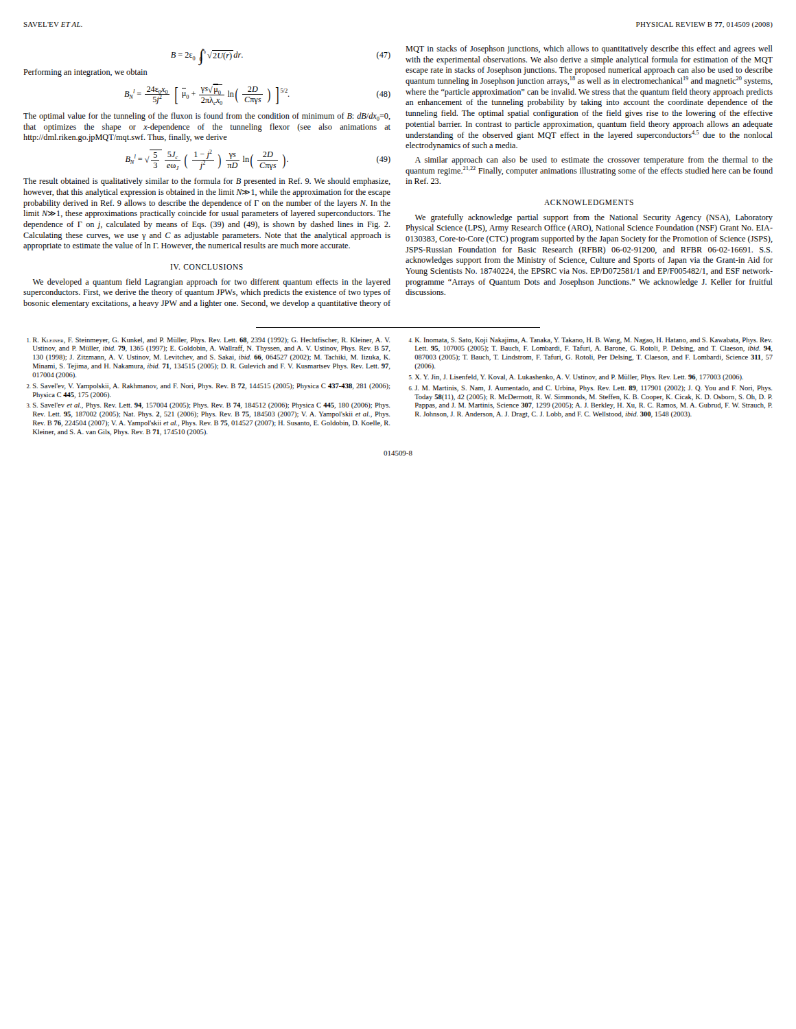Savel'ev et al.
Physical Review B 77, 014509 (2008)
B = 2ε0 ∫r00 √2U(r) dr. (47)
Performing an integration, we obtain
BNl = 24ε0x05j2 [ μ0 + γs√μ02πλcx0 ln( 2D Cπγs ) ]5/2. (48)
The optimal value for the tunneling of the fluxon is found from the condition of minimum of B: dB/dx0=0, that optimizes the shape or x-dependence of the tunneling flexor (see also animations at http://dml.riken.go.jpMQT/mqt.swf. Thus, finally, we derive
BNl = √53 5Jc eωJ ( 1 − j2 j2 ) γs πD ln( 2D Cπγs ). (49)
The result obtained is qualitatively similar to the formula for B presented in Ref. 9. We should emphasize, however, that this analytical expression is obtained in the limit N≫1, while the approximation for the escape probability derived in Ref. 9 allows to describe the dependence of Γ on the number of the layers N. In the limit N≫1, these approximations practically coincide for usual parameters of layered superconductors. The dependence of Γ on j, calculated by means of Eqs. (39) and (49), is shown by dashed lines in Fig. 2. Calculating these curves, we use γ and C as adjustable parameters. Note that the analytical approach is appropriate to estimate the value of ln Γ. However, the numerical results are much more accurate.
IV. Conclusions
We developed a quantum field Lagrangian approach for two different quantum effects in the layered superconductors. First, we derive the theory of quantum JPWs, which predicts the existence of two types of bosonic elementary excitations, a heavy JPW and a lighter one. Second, we develop a quantitative theory of MQT in stacks of Josephson junctions, which allows to quantitatively describe this effect and agrees well with the experimental observations. We also derive a simple analytical formula for estimation of the MQT escape rate in stacks of Josephson junctions. The proposed numerical approach can also be used to describe quantum tunneling in Josephson junction arrays,18 as well as in electromechanical19 and magnetic20 systems, where the “particle approximation” can be invalid. We stress that the quantum field theory approach predicts an enhancement of the tunneling probability by taking into account the coordinate dependence of the tunneling field. The optimal spatial configuration of the field gives rise to the lowering of the effective potential barrier. In contrast to particle approximation, quantum field theory approach allows an adequate understanding of the observed giant MQT effect in the layered superconductors4,5 due to the nonlocal electrodynamics of such a media.
A similar approach can also be used to estimate the crossover temperature from the thermal to the quantum regime.21,22 Finally, computer animations illustrating some of the effects studied here can be found in Ref. 23.
Acknowledgments
We gratefully acknowledge partial support from the National Security Agency (NSA), Laboratory Physical Science (LPS), Army Research Office (ARO), National Science Foundation (NSF) Grant No. EIA-0130383, Core-to-Core (CTC) program supported by the Japan Society for the Promotion of Science (JSPS), JSPS-Russian Foundation for Basic Research (RFBR) 06-02-91200, and RFBR 06-02-16691. S.S. acknowledges support from the Ministry of Science, Culture and Sports of Japan via the Grant-in Aid for Young Scientists No. 18740224, the EPSRC via Nos. EP/D072581/1 and EP/F005482/1, and ESF network-programme “Arrays of Quantum Dots and Josephson Junctions.” We acknowledge J. Keller for fruitful discussions.
R. Kleiner, F. Steinmeyer, G. Kunkel, and P. Müller, Phys. Rev. Lett. 68, 2394 (1992); G. Hechtfischer, R. Kleiner, A. V. Ustinov, and P. Müller, ibid. 79, 1365 (1997); E. Goldobin, A. Wallraff, N. Thyssen, and A. V. Ustinov, Phys. Rev. B 57, 130 (1998); J. Zitzmann, A. V. Ustinov, M. Levitchev, and S. Sakai, ibid. 66, 064527 (2002); M. Tachiki, M. Iizuka, K. Minami, S. Tejima, and H. Nakamura, ibid. 71, 134515 (2005); D. R. Gulevich and F. V. Kusmartsev Phys. Rev. Lett. 97, 017004 (2006).
S. Savel'ev, V. Yampolskii, A. Rakhmanov, and F. Nori, Phys. Rev. B 72, 144515 (2005); Physica C 437-438, 281 (2006); Physica C 445, 175 (2006).
S. Savel'ev et al., Phys. Rev. Lett. 94, 157004 (2005); Phys. Rev. B 74, 184512 (2006); Physica C 445, 180 (2006); Phys. Rev. Lett. 95, 187002 (2005); Nat. Phys. 2, 521 (2006); Phys. Rev. B 75, 184503 (2007); V. A. Yampol'skii et al., Phys. Rev. B 76, 224504 (2007); V. A. Yampol'skii et al., Phys. Rev. B 75, 014527 (2007); H. Susanto, E. Goldobin, D. Koelle, R. Kleiner, and S. A. van Gils, Phys. Rev. B 71, 174510 (2005).
K. Inomata, S. Sato, Koji Nakajima, A. Tanaka, Y. Takano, H. B. Wang, M. Nagao, H. Hatano, and S. Kawabata, Phys. Rev. Lett. 95, 107005 (2005); T. Bauch, F. Lombardi, F. Tafuri, A. Barone, G. Rotoli, P. Delsing, and T. Claeson, ibid. 94, 087003 (2005); T. Bauch, T. Lindstrom, F. Tafuri, G. Rotoli, Per Delsing, T. Claeson, and F. Lombardi, Science 311, 57 (2006).
X. Y. Jin, J. Lisenfeld, Y. Koval, A. Lukashenko, A. V. Ustinov, and P. Müller, Phys. Rev. Lett. 96, 177003 (2006).
J. M. Martinis, S. Nam, J. Aumentado, and C. Urbina, Phys. Rev. Lett. 89, 117901 (2002); J. Q. You and F. Nori, Phys. Today 58(11), 42 (2005); R. McDermott, R. W. Simmonds, M. Steffen, K. B. Cooper, K. Cicak, K. D. Osborn, S. Oh, D. P. Pappas, and J. M. Martinis, Science 307, 1299 (2005); A. J. Berkley, H. Xu, R. C. Ramos, M. A. Gubrud, F. W. Strauch, P. R. Johnson, J. R. Anderson, A. J. Dragt, C. J. Lobb, and F. C. Wellstood, ibid. 300, 1548 (2003).
014509-8